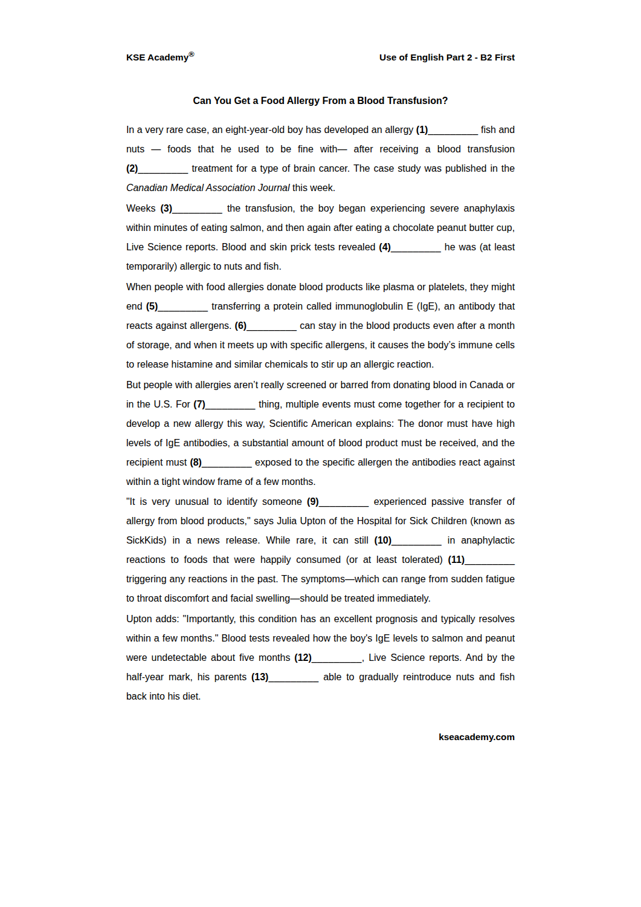KSE Academy® Use of English Part 2 - B2 First
Can You Get a Food Allergy From a Blood Transfusion?
In a very rare case, an eight-year-old boy has developed an allergy (1)_________ fish and nuts — foods that he used to be fine with— after receiving a blood transfusion (2)_________ treatment for a type of brain cancer. The case study was published in the Canadian Medical Association Journal this week.
Weeks (3)_________ the transfusion, the boy began experiencing severe anaphylaxis within minutes of eating salmon, and then again after eating a chocolate peanut butter cup, Live Science reports. Blood and skin prick tests revealed (4)_________ he was (at least temporarily) allergic to nuts and fish.
When people with food allergies donate blood products like plasma or platelets, they might end (5)_________ transferring a protein called immunoglobulin E (IgE), an antibody that reacts against allergens. (6)_________ can stay in the blood products even after a month of storage, and when it meets up with specific allergens, it causes the body’s immune cells to release histamine and similar chemicals to stir up an allergic reaction.
But people with allergies aren’t really screened or barred from donating blood in Canada or in the U.S. For (7)_________ thing, multiple events must come together for a recipient to develop a new allergy this way, Scientific American explains: The donor must have high levels of IgE antibodies, a substantial amount of blood product must be received, and the recipient must (8)_________ exposed to the specific allergen the antibodies react against within a tight window frame of a few months.
"It is very unusual to identify someone (9)_________ experienced passive transfer of allergy from blood products," says Julia Upton of the Hospital for Sick Children (known as SickKids) in a news release. While rare, it can still (10)_________ in anaphylactic reactions to foods that were happily consumed (or at least tolerated) (11)_________ triggering any reactions in the past. The symptoms—which can range from sudden fatigue to throat discomfort and facial swelling—should be treated immediately.
Upton adds: "Importantly, this condition has an excellent prognosis and typically resolves within a few months." Blood tests revealed how the boy's IgE levels to salmon and peanut were undetectable about five months (12)_________, Live Science reports. And by the half-year mark, his parents (13)_________ able to gradually reintroduce nuts and fish back into his diet.
kseacademy.com